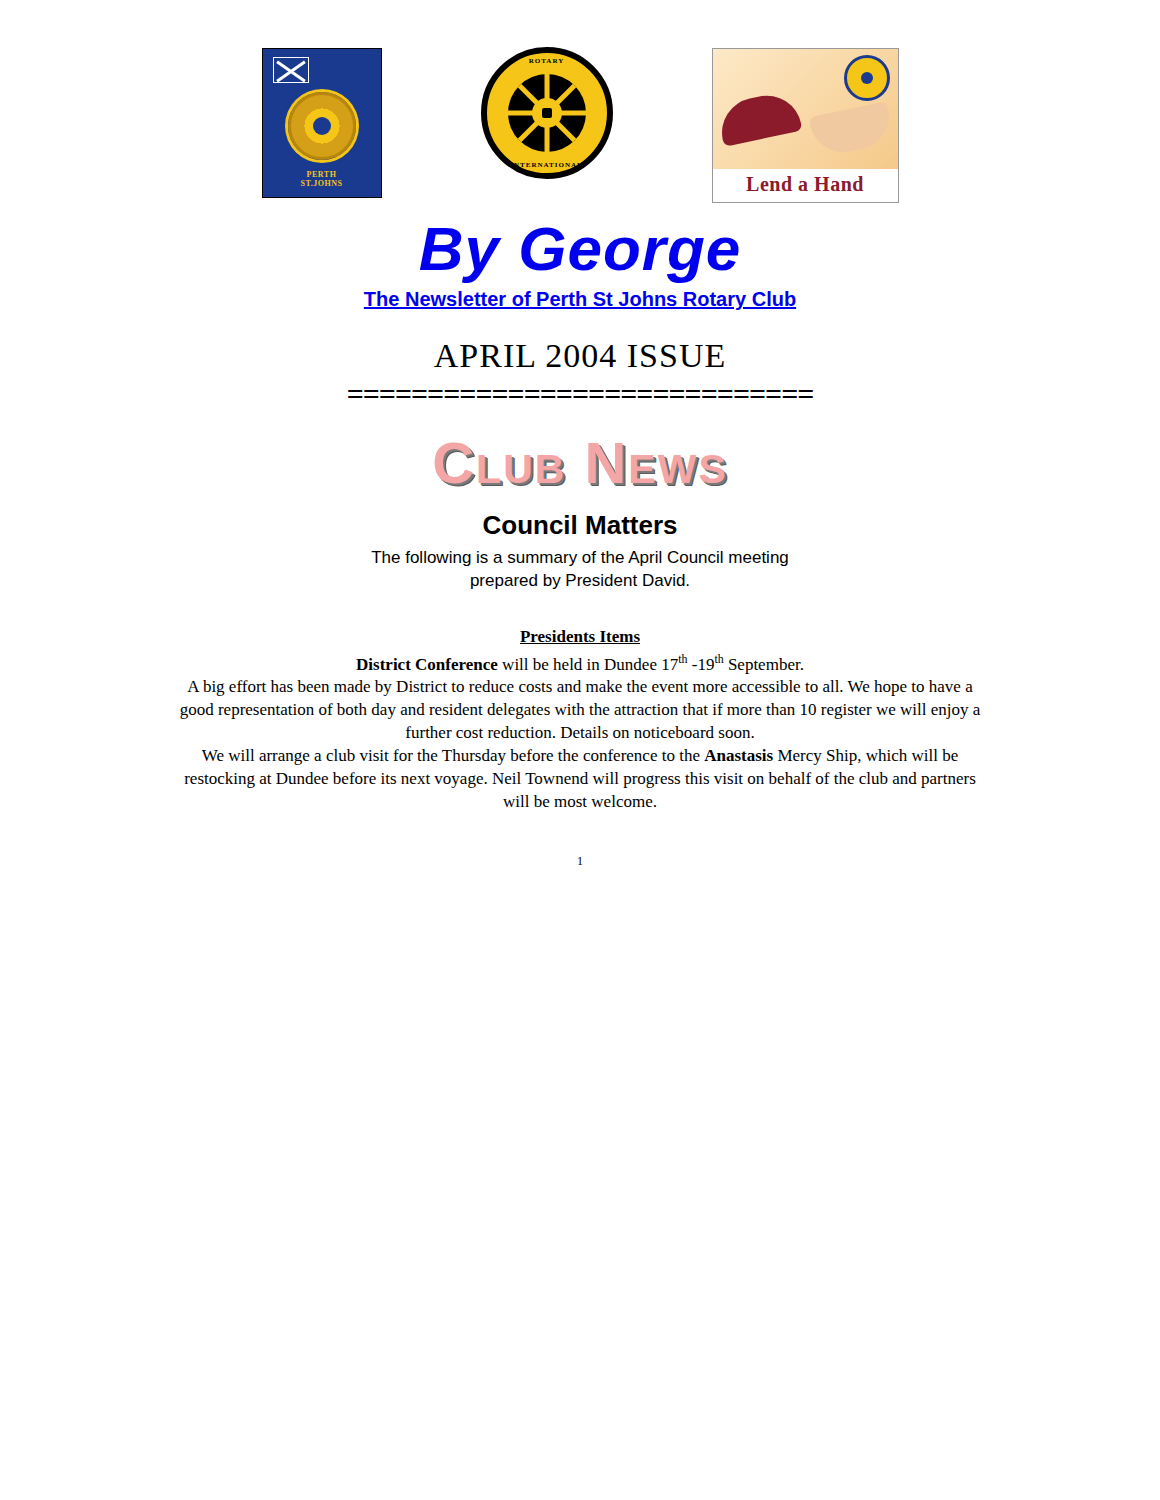PERTH
ST.JOHNS
ROTARY
INTERNATIONAL
Lend a Hand
By George
The Newsletter of Perth St Johns Rotary Club
APRIL 2004 ISSUE
=============================
Club News
Council Matters
The following is a summary of the April Council meeting
prepared by President David.
Presidents Items
District Conference will be held in Dundee 17th -19th September.
A big effort has been made by District to reduce costs and make the event more accessible to all. We hope to have a good representation of both day and resident delegates with the attraction that if more than 10 register we will enjoy a further cost reduction. Details on noticeboard soon.
We will arrange a club visit for the Thursday before the conference to the Anastasis Mercy Ship, which will be restocking at Dundee before its next voyage. Neil Townend will progress this visit on behalf of the club and partners will be most welcome.
1